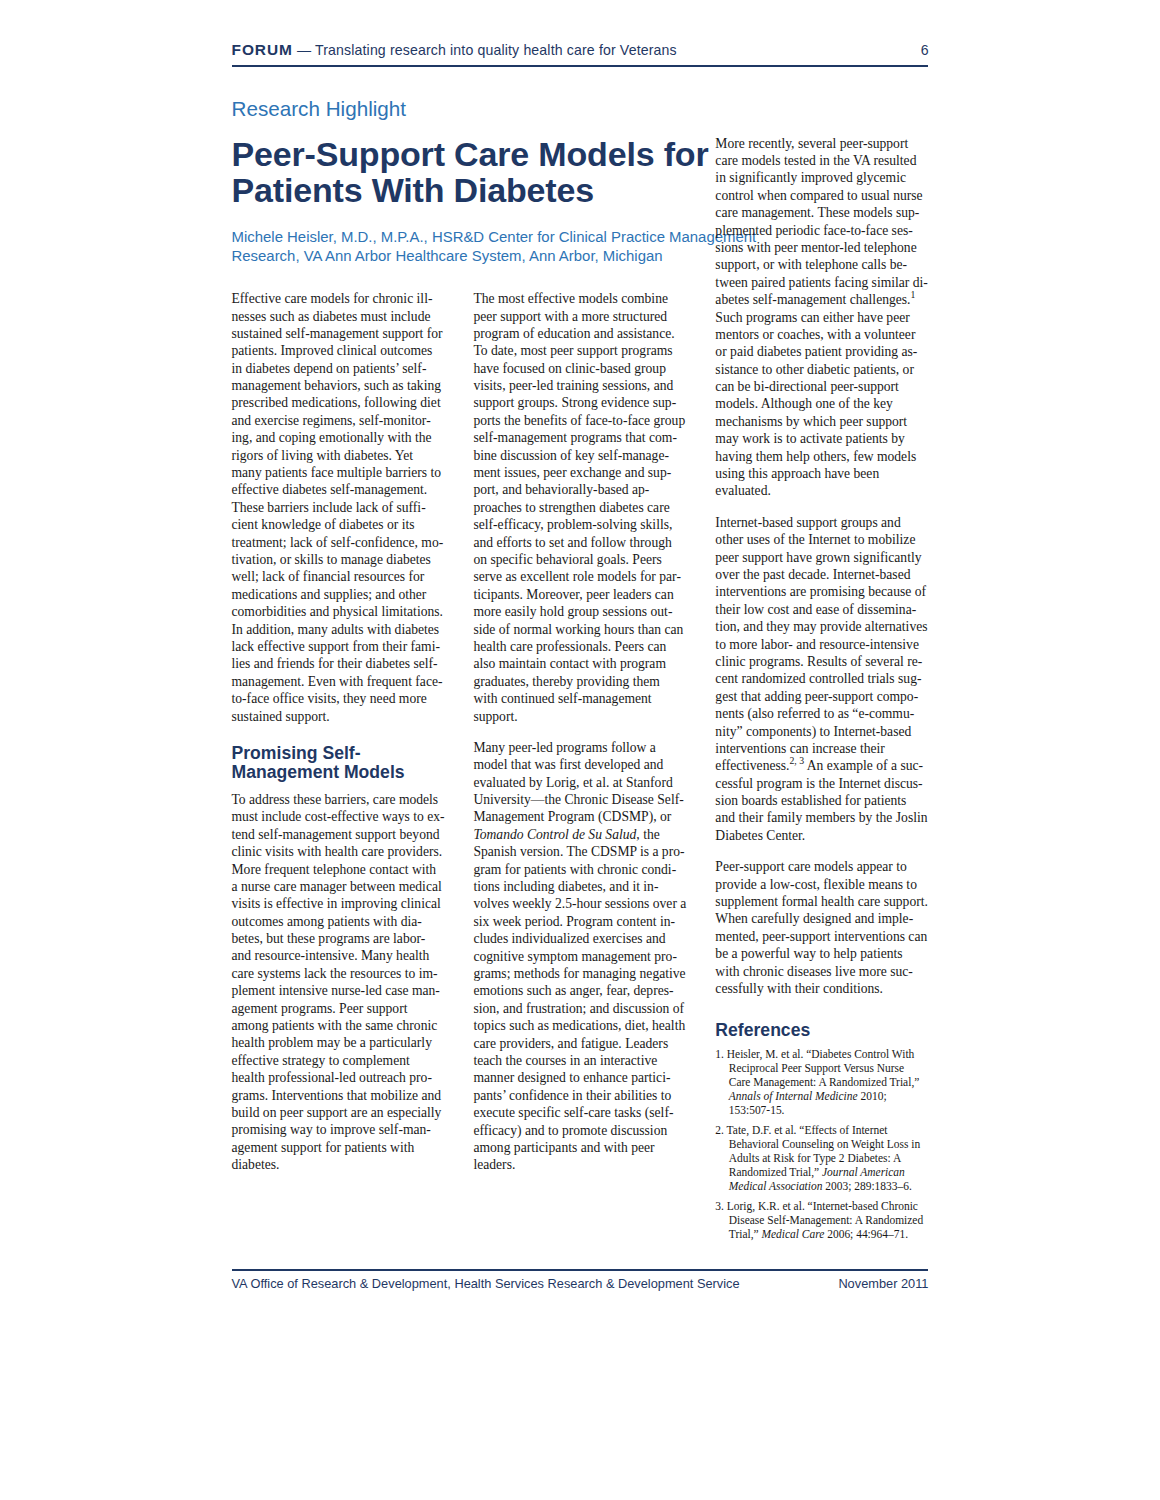FORUM — Translating research into quality health care for Veterans
6
Research Highlight
Peer-Support Care Models for Patients With Diabetes
Michele Heisler, M.D., M.P.A., HSR&D Center for Clinical Practice Management Research, VA Ann Arbor Healthcare System, Ann Arbor, Michigan
Effective care models for chronic illnesses such as diabetes must include sustained self-management support for patients. Improved clinical outcomes in diabetes depend on patients’ self-management behaviors, such as taking prescribed medications, following diet and exercise regimens, self-monitoring, and coping emotionally with the rigors of living with diabetes. Yet many patients face multiple barriers to effective diabetes self-management. These barriers include lack of sufficient knowledge of diabetes or its treatment; lack of self-confidence, motivation, or skills to manage diabetes well; lack of financial resources for medications and supplies; and other comorbidities and physical limitations. In addition, many adults with diabetes lack effective support from their families and friends for their diabetes self-management. Even with frequent face-to-face office visits, they need more sustained support.
Promising Self-Management Models
To address these barriers, care models must include cost-effective ways to extend self-management support beyond clinic visits with health care providers. More frequent telephone contact with a nurse care manager between medical visits is effective in improving clinical outcomes among patients with diabetes, but these programs are labor- and resource-intensive. Many health care systems lack the resources to implement intensive nurse-led case management programs. Peer support among patients with the same chronic health problem may be a particularly effective strategy to complement health professional-led outreach programs. Interventions that mobilize and build on peer support are an especially promising way to improve self-management support for patients with diabetes.
The most effective models combine peer support with a more structured program of education and assistance. To date, most peer support programs have focused on clinic-based group visits, peer-led training sessions, and support groups. Strong evidence supports the benefits of face-to-face group self-management programs that combine discussion of key self-management issues, peer exchange and support, and behaviorally-based approaches to strengthen diabetes care self-efficacy, problem-solving skills, and efforts to set and follow through on specific behavioral goals. Peers serve as excellent role models for participants. Moreover, peer leaders can more easily hold group sessions outside of normal working hours than can health care professionals. Peers can also maintain contact with program graduates, thereby providing them with continued self-management support.
Many peer-led programs follow a model that was first developed and evaluated by Lorig, et al. at Stanford University—the Chronic Disease Self-Management Program (CDSMP), or Tomando Control de Su Salud, the Spanish version. The CDSMP is a program for patients with chronic conditions including diabetes, and it involves weekly 2.5-hour sessions over a six week period. Program content includes individualized exercises and cognitive symptom management programs; methods for managing negative emotions such as anger, fear, depression, and frustration; and discussion of topics such as medications, diet, health care providers, and fatigue. Leaders teach the courses in an interactive manner designed to enhance participants’ confidence in their abilities to execute specific self-care tasks (self-efficacy) and to promote discussion among participants and with peer leaders.
More recently, several peer-support care models tested in the VA resulted in significantly improved glycemic control when compared to usual nurse care management. These models supplemented periodic face-to-face sessions with peer mentor-led telephone support, or with telephone calls between paired patients facing similar diabetes self-management challenges.1 Such programs can either have peer mentors or coaches, with a volunteer or paid diabetes patient providing assistance to other diabetic patients, or can be bi-directional peer-support models. Although one of the key mechanisms by which peer support may work is to activate patients by having them help others, few models using this approach have been evaluated.
Internet-based support groups and other uses of the Internet to mobilize peer support have grown significantly over the past decade. Internet-based interventions are promising because of their low cost and ease of dissemination, and they may provide alternatives to more labor- and resource-intensive clinic programs. Results of several recent randomized controlled trials suggest that adding peer-support components (also referred to as “e-community” components) to Internet-based interventions can increase their effectiveness.2, 3 An example of a successful program is the Internet discussion boards established for patients and their family members by the Joslin Diabetes Center.
Peer-support care models appear to provide a low-cost, flexible means to supplement formal health care support. When carefully designed and implemented, peer-support interventions can be a powerful way to help patients with chronic diseases live more successfully with their conditions.
References
1. Heisler, M. et al. “Diabetes Control With Reciprocal Peer Support Versus Nurse Care Management: A Randomized Trial,” Annals of Internal Medicine 2010; 153:507-15.
2. Tate, D.F. et al. “Effects of Internet Behavioral Counseling on Weight Loss in Adults at Risk for Type 2 Diabetes: A Randomized Trial,” Journal American Medical Association 2003; 289:1833–6.
3. Lorig, K.R. et al. “Internet-based Chronic Disease Self-Management: A Randomized Trial,” Medical Care 2006; 44:964–71.
VA Office of Research & Development, Health Services Research & Development Service
November 2011